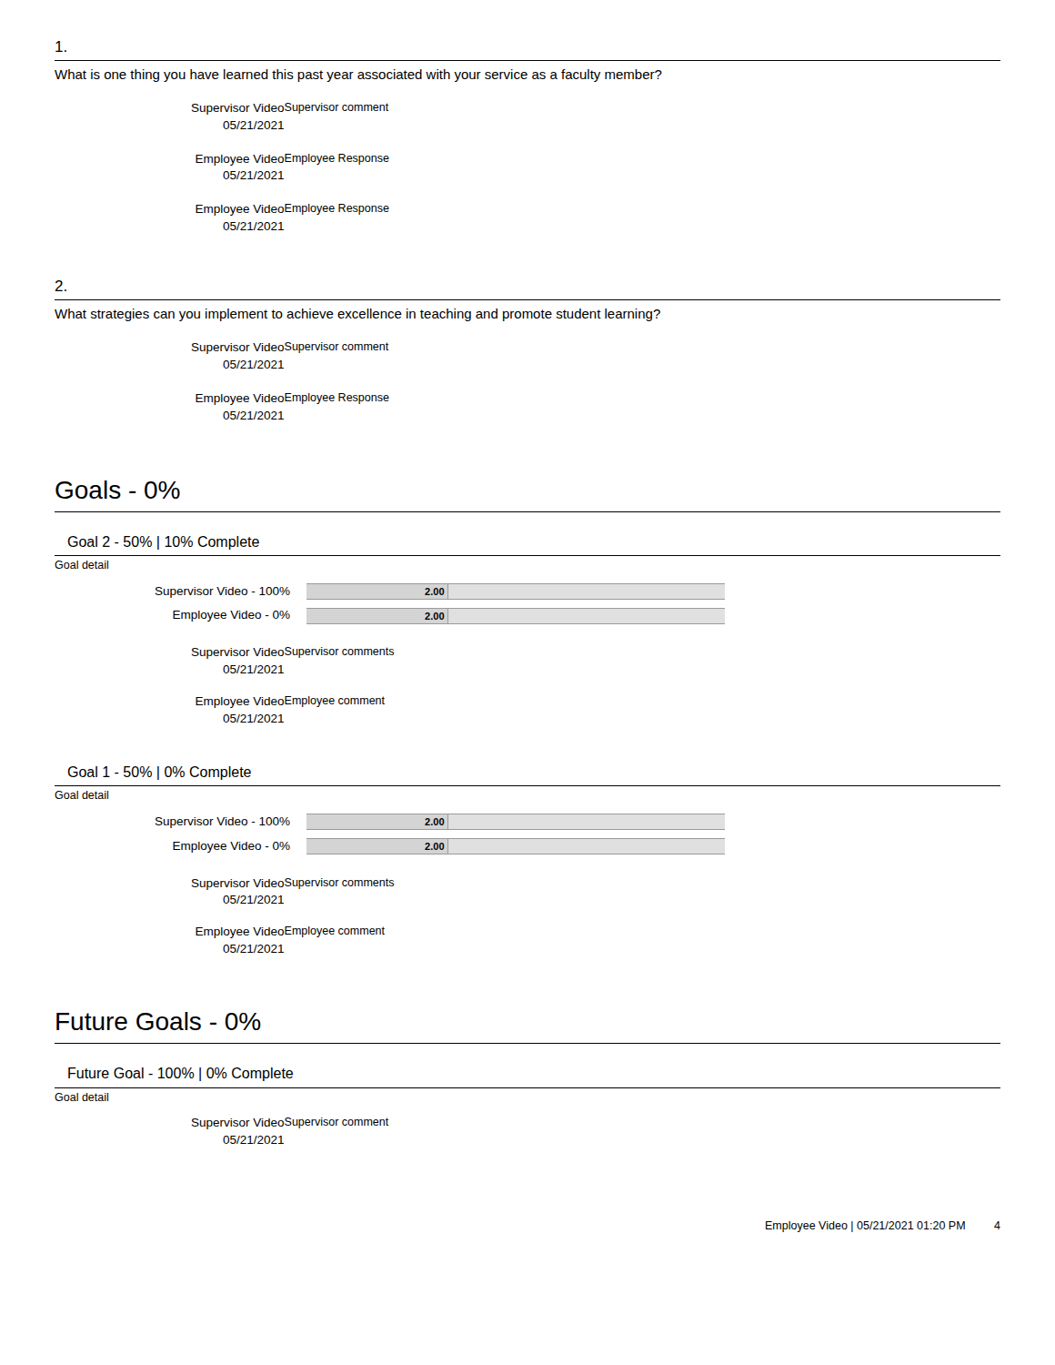1.
What is one thing you have learned this past year associated with your service as a faculty member?
| Supervisor Video 05/21/2021 | Supervisor comment |
| Employee Video 05/21/2021 | Employee Response |
| Employee Video 05/21/2021 | Employee Response |
2.
What strategies can you implement to achieve excellence in teaching and promote student learning?
| Supervisor Video 05/21/2021 | Supervisor comment |
| Employee Video 05/21/2021 | Employee Response |
Goals - 0%
Goal 2 - 50% | 10% Complete
Goal detail
| Supervisor Video - 100% | 2.00 |
| Employee Video - 0% | 2.00 |
| Supervisor Video 05/21/2021 | Supervisor comments |
| Employee Video 05/21/2021 | Employee comment |
Goal 1 - 50% | 0% Complete
Goal detail
| Supervisor Video - 100% | 2.00 |
| Employee Video - 0% | 2.00 |
| Supervisor Video 05/21/2021 | Supervisor comments |
| Employee Video 05/21/2021 | Employee comment |
Future Goals - 0%
Future Goal - 100% | 0% Complete
Goal detail
| Supervisor Video 05/21/2021 | Supervisor comment |
Employee Video | 05/21/2021 01:20 PM 4